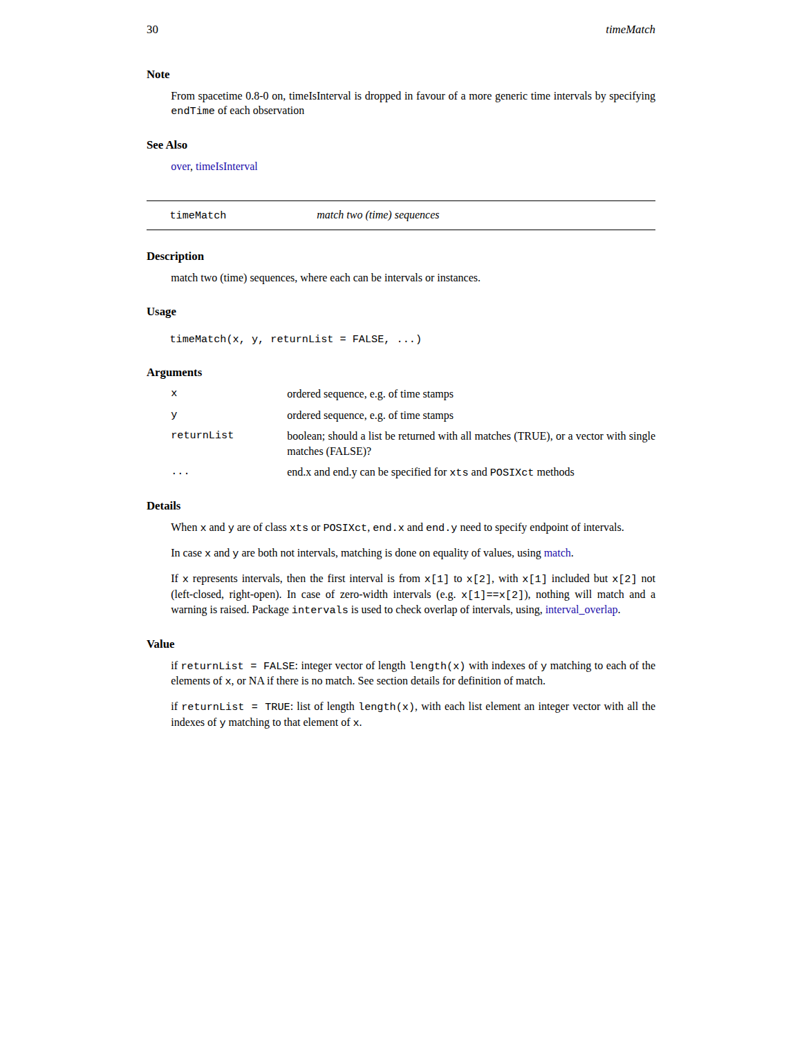30 timeMatch
Note
From spacetime 0.8-0 on, timeIsInterval is dropped in favour of a more generic time intervals by specifying endTime of each observation
See Also
over, timeIsInterval
timeMatch match two (time) sequences
Description
match two (time) sequences, where each can be intervals or instances.
Usage
timeMatch(x, y, returnList = FALSE, ...)
Arguments
x
ordered sequence, e.g. of time stamps
y
ordered sequence, e.g. of time stamps
returnList
boolean; should a list be returned with all matches (TRUE), or a vector with single matches (FALSE)?
...
end.x and end.y can be specified for xts and POSIXct methods
Details
When x and y are of class xts or POSIXct, end.x and end.y need to specify endpoint of intervals.
In case x and y are both not intervals, matching is done on equality of values, using match.
If x represents intervals, then the first interval is from x[1] to x[2], with x[1] included but x[2] not (left-closed, right-open). In case of zero-width intervals (e.g. x[1]==x[2]), nothing will match and a warning is raised. Package intervals is used to check overlap of intervals, using, interval_overlap.
Value
if returnList = FALSE: integer vector of length length(x) with indexes of y matching to each of the elements of x, or NA if there is no match. See section details for definition of match.
if returnList = TRUE: list of length length(x), with each list element an integer vector with all the indexes of y matching to that element of x.